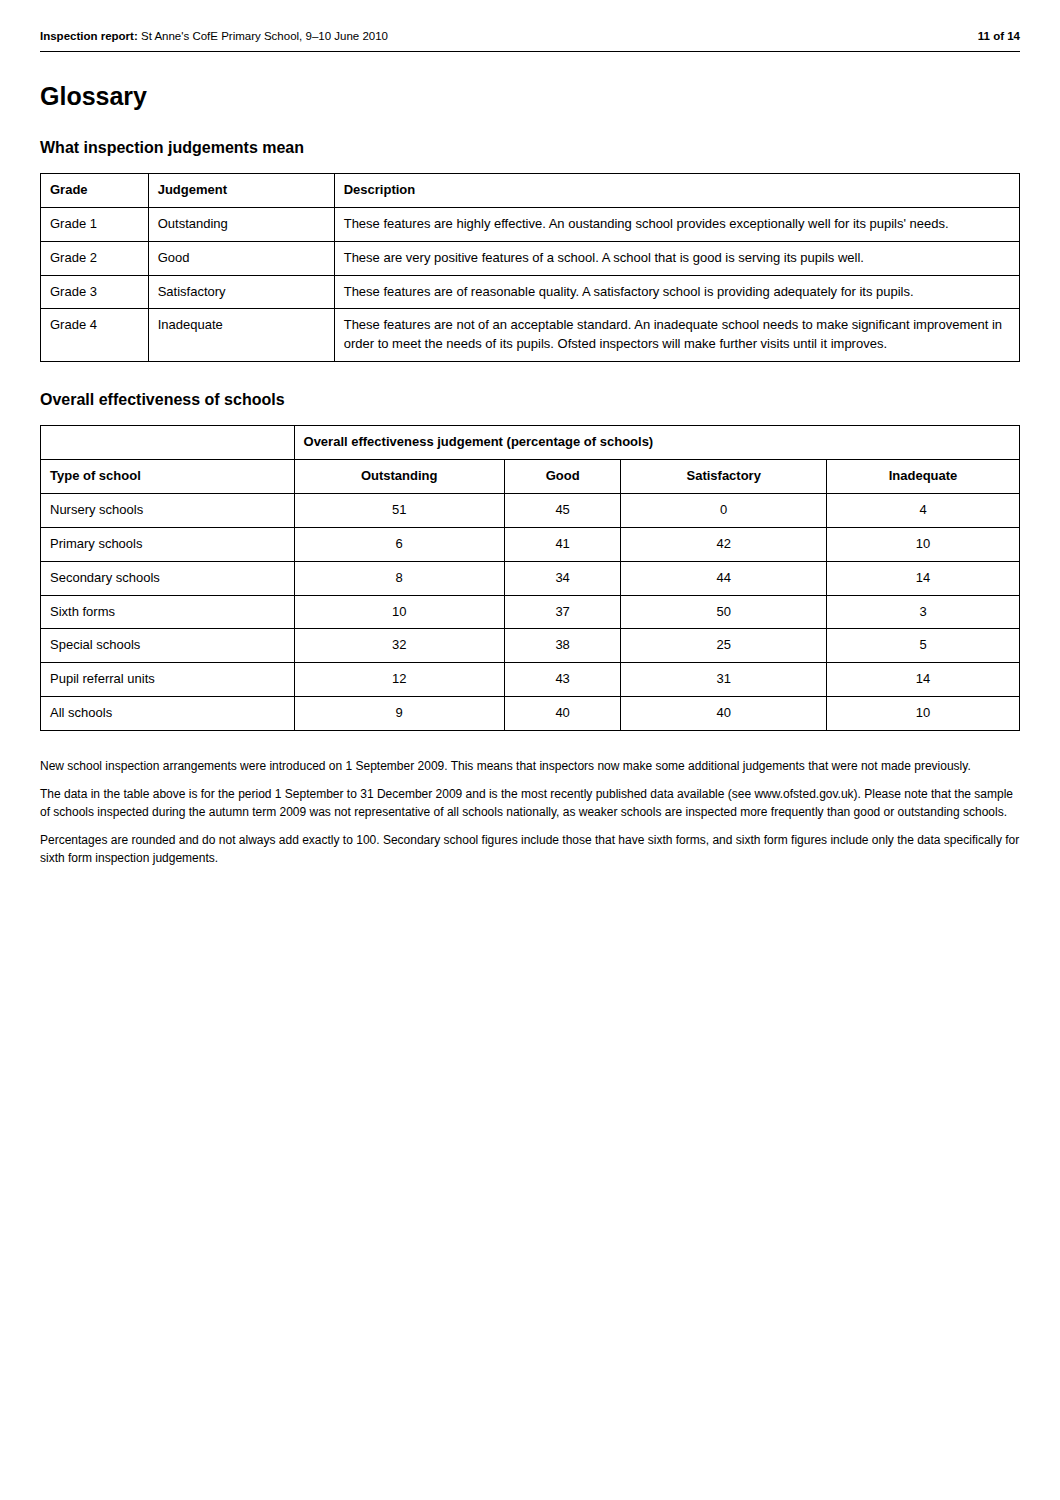Inspection report: St Anne's CofE Primary School, 9–10 June 2010
11 of 14
Glossary
What inspection judgements mean
| Grade | Judgement | Description |
| --- | --- | --- |
| Grade 1 | Outstanding | These features are highly effective. An oustanding school provides exceptionally well for its pupils' needs. |
| Grade 2 | Good | These are very positive features of a school. A school that is good is serving its pupils well. |
| Grade 3 | Satisfactory | These features are of reasonable quality. A satisfactory school is providing adequately for its pupils. |
| Grade 4 | Inadequate | These features are not of an acceptable standard. An inadequate school needs to make significant improvement in order to meet the needs of its pupils. Ofsted inspectors will make further visits until it improves. |
Overall effectiveness of schools
| | Overall effectiveness judgement (percentage of schools) |
| --- | --- |
| Type of school | Outstanding | Good | Satisfactory | Inadequate |
| Nursery schools | 51 | 45 | 0 | 4 |
| Primary schools | 6 | 41 | 42 | 10 |
| Secondary schools | 8 | 34 | 44 | 14 |
| Sixth forms | 10 | 37 | 50 | 3 |
| Special schools | 32 | 38 | 25 | 5 |
| Pupil referral units | 12 | 43 | 31 | 14 |
| All schools | 9 | 40 | 40 | 10 |
New school inspection arrangements were introduced on 1 September 2009. This means that inspectors now make some additional judgements that were not made previously.
The data in the table above is for the period 1 September to 31 December 2009 and is the most recently published data available (see www.ofsted.gov.uk). Please note that the sample of schools inspected during the autumn term 2009 was not representative of all schools nationally, as weaker schools are inspected more frequently than good or outstanding schools.
Percentages are rounded and do not always add exactly to 100. Secondary school figures include those that have sixth forms, and sixth form figures include only the data specifically for sixth form inspection judgements.